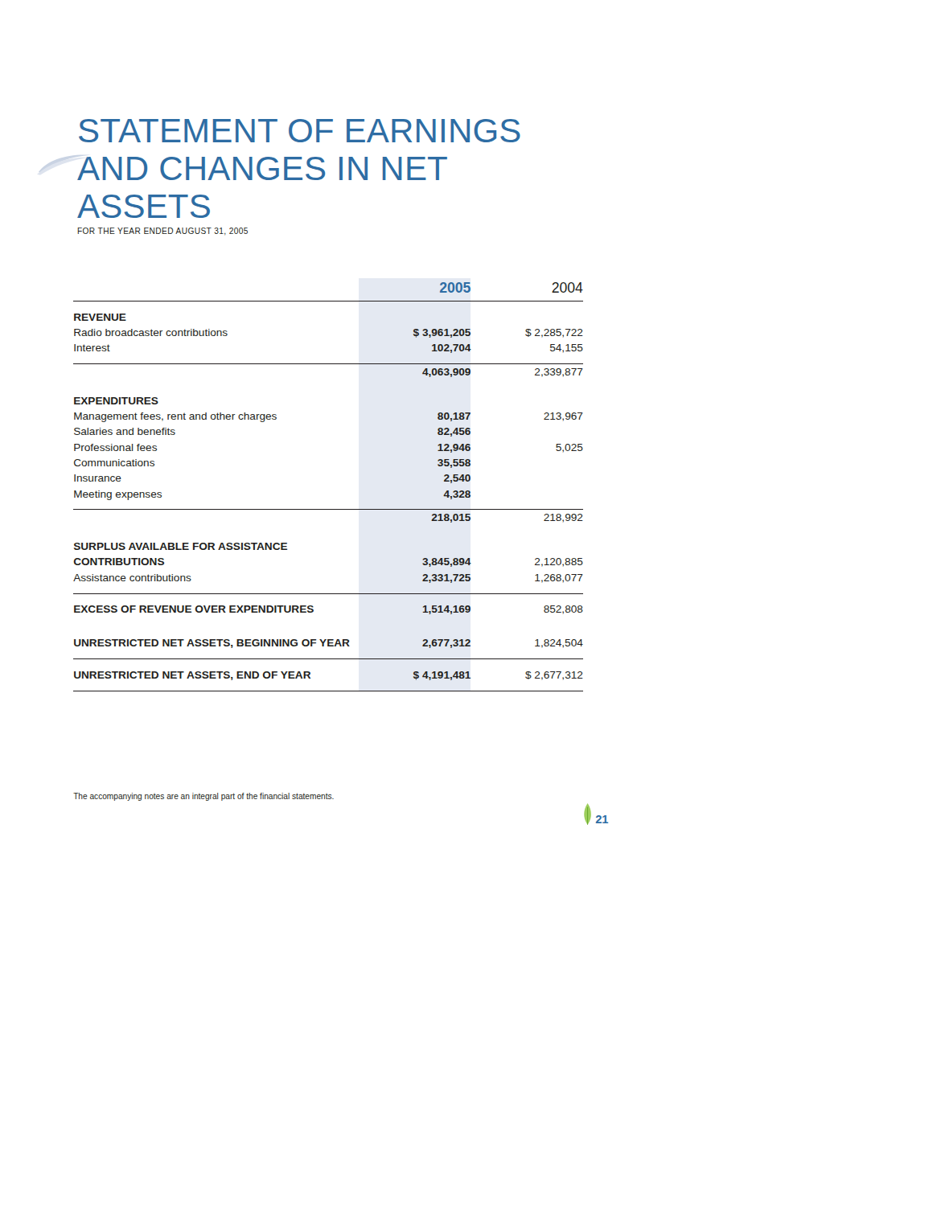STATEMENT OF EARNINGSAND CHANGES IN NET ASSETS
For the year ended August 31, 2005
| | 2005 | 2004 |
| Revenue | | |
| Radio broadcaster contributions | $ 3,961,205 | $ 2,285,722 |
| Interest | 102,704 | 54,155 |
| | 4,063,909 | 2,339,877 |
| Expenditures | | |
| Management fees, rent and other charges | 80,187 | 213,967 |
| Salaries and benefits | 82,456 | |
| Professional fees | 12,946 | 5,025 |
| Communications | 35,558 | |
| Insurance | 2,540 | |
| Meeting expenses | 4,328 | |
| | 218,015 | 218,992 |
| Surplus available for assistance | | |
| Contributions | 3,845,894 | 2,120,885 |
| Assistance contributions | 2,331,725 | 1,268,077 |
| Excess of revenue over expenditures | 1,514,169 | 852,808 |
| Unrestricted net assets, beginning of year | 2,677,312 | 1,824,504 |
| Unrestricted net assets, end of year | $ 4,191,481 | $ 2,677,312 |
The accompanying notes are an integral part of the financial statements.
21